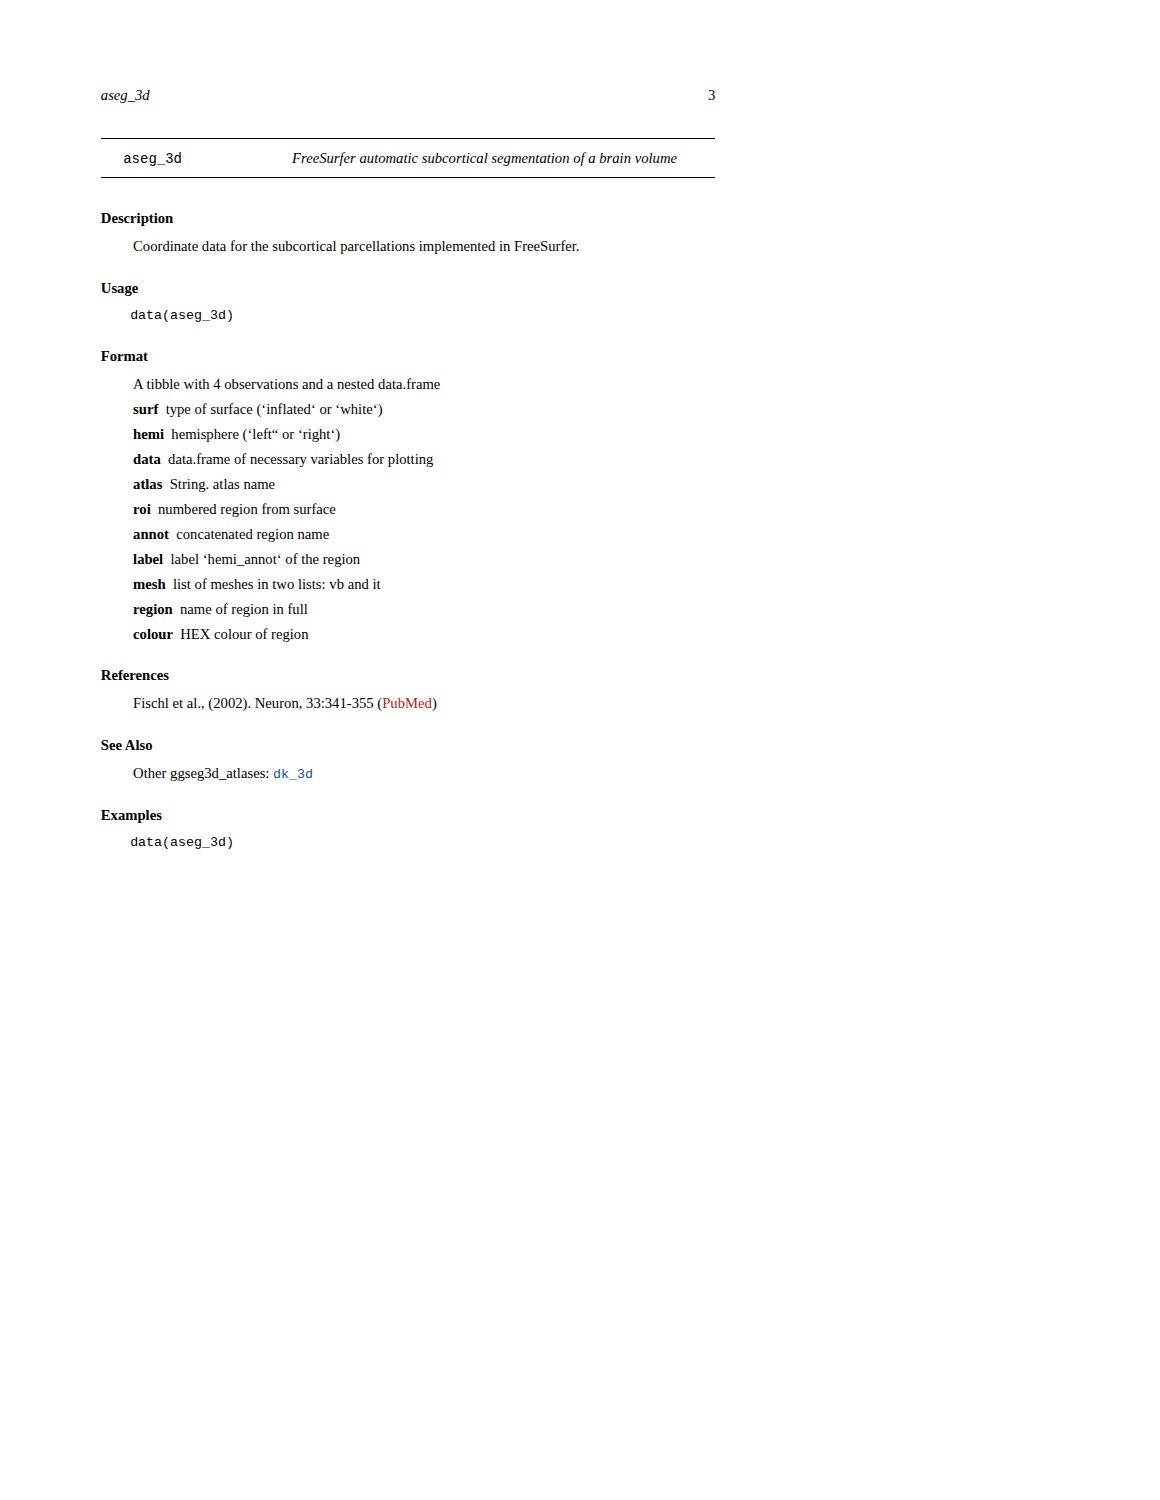aseg_3d 3
| aseg_3d | FreeSurfer automatic subcortical segmentation of a brain volume |
Description
Coordinate data for the subcortical parcellations implemented in FreeSurfer.
Usage
data(aseg_3d)
Format
A tibble with 4 observations and a nested data.frame
surf
type of surface (‘inflated‘ or ‘white‘)
hemi
hemisphere (‘left“ or ‘right‘)
data
data.frame of necessary variables for plotting
atlas
String. atlas name
roi
numbered region from surface
annot
concatenated region name
label
label ‘hemi_annot‘ of the region
mesh
list of meshes in two lists: vb and it
region
name of region in full
colour
HEX colour of region
References
Fischl et al., (2002). Neuron, 33:341-355 (PubMed)
See Also
Other ggseg3d_atlases: dk_3d
Examples
data(aseg_3d)